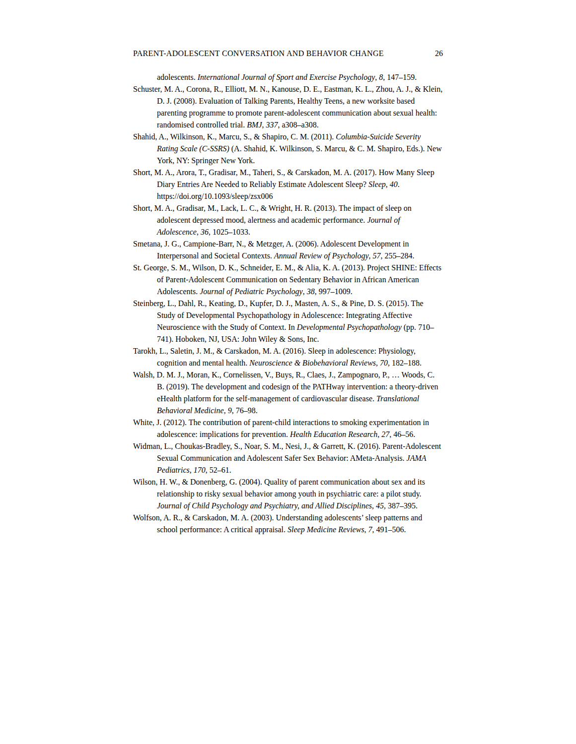Parent-Adolescent Conversation and Behavior Change 26
adolescents. International Journal of Sport and Exercise Psychology, 8, 147–159.
Schuster, M. A., Corona, R., Elliott, M. N., Kanouse, D. E., Eastman, K. L., Zhou, A. J., & Klein, D. J. (2008). Evaluation of Talking Parents, Healthy Teens, a new worksite based parenting programme to promote parent-adolescent communication about sexual health: randomised controlled trial. BMJ, 337, a308–a308.
Shahid, A., Wilkinson, K., Marcu, S., & Shapiro, C. M. (2011). Columbia-Suicide Severity Rating Scale (C-SSRS) (A. Shahid, K. Wilkinson, S. Marcu, & C. M. Shapiro, Eds.). New York, NY: Springer New York.
Short, M. A., Arora, T., Gradisar, M., Taheri, S., & Carskadon, M. A. (2017). How Many Sleep Diary Entries Are Needed to Reliably Estimate Adolescent Sleep? Sleep, 40. https://doi.org/10.1093/sleep/zsx006
Short, M. A., Gradisar, M., Lack, L. C., & Wright, H. R. (2013). The impact of sleep on adolescent depressed mood, alertness and academic performance. Journal of Adolescence, 36, 1025–1033.
Smetana, J. G., Campione-Barr, N., & Metzger, A. (2006). Adolescent Development in Interpersonal and Societal Contexts. Annual Review of Psychology, 57, 255–284.
St. George, S. M., Wilson, D. K., Schneider, E. M., & Alia, K. A. (2013). Project SHINE: Effects of Parent-Adolescent Communication on Sedentary Behavior in African American Adolescents. Journal of Pediatric Psychology, 38, 997–1009.
Steinberg, L., Dahl, R., Keating, D., Kupfer, D. J., Masten, A. S., & Pine, D. S. (2015). The Study of Developmental Psychopathology in Adolescence: Integrating Affective Neuroscience with the Study of Context. In Developmental Psychopathology (pp. 710–741). Hoboken, NJ, USA: John Wiley & Sons, Inc.
Tarokh, L., Saletin, J. M., & Carskadon, M. A. (2016). Sleep in adolescence: Physiology, cognition and mental health. Neuroscience & Biobehavioral Reviews, 70, 182–188.
Walsh, D. M. J., Moran, K., Cornelissen, V., Buys, R., Claes, J., Zampognaro, P., … Woods, C. B. (2019). The development and codesign of the PATHway intervention: a theory-driven eHealth platform for the self-management of cardiovascular disease. Translational Behavioral Medicine, 9, 76–98.
White, J. (2012). The contribution of parent-child interactions to smoking experimentation in adolescence: implications for prevention. Health Education Research, 27, 46–56.
Widman, L., Choukas-Bradley, S., Noar, S. M., Nesi, J., & Garrett, K. (2016). Parent-Adolescent Sexual Communication and Adolescent Safer Sex Behavior: AMeta-Analysis. JAMA Pediatrics, 170, 52–61.
Wilson, H. W., & Donenberg, G. (2004). Quality of parent communication about sex and its relationship to risky sexual behavior among youth in psychiatric care: a pilot study. Journal of Child Psychology and Psychiatry, and Allied Disciplines, 45, 387–395.
Wolfson, A. R., & Carskadon, M. A. (2003). Understanding adolescents’ sleep patterns and school performance: A critical appraisal. Sleep Medicine Reviews, 7, 491–506.